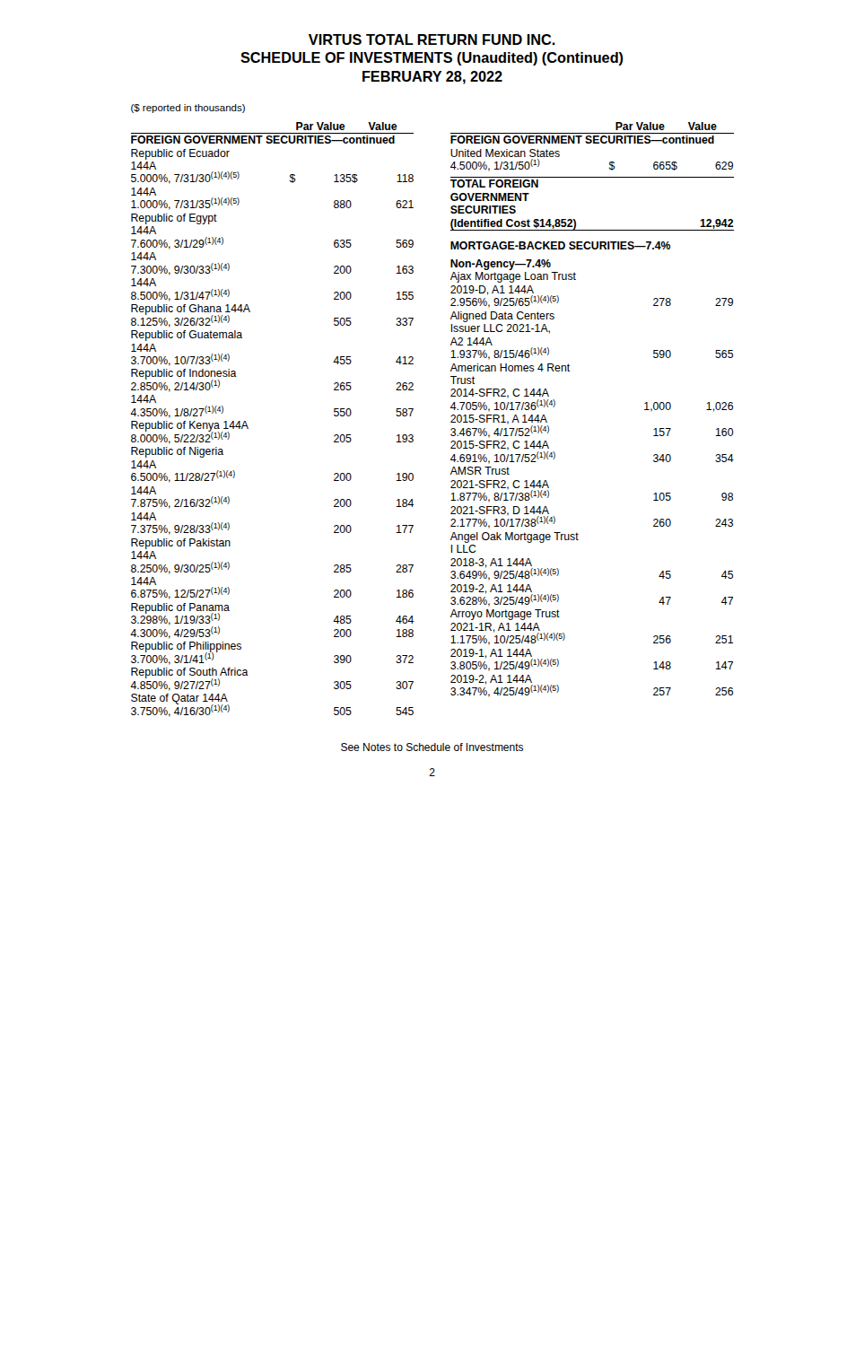VIRTUS TOTAL RETURN FUND INC.
SCHEDULE OF INVESTMENTS (Unaudited) (Continued)
FEBRUARY 28, 2022
($ reported in thousands)
| | Par Value | Value |
| --- | --- | --- |
| FOREIGN GOVERNMENT SECURITIES—continued |
| Republic of Ecuador | | | | |
| 144A | | | | |
| 5.000%, 7/31/30 (1)(4)(5) | $ | 135 | $ | 118 |
| 144A | | | | |
| 1.000%, 7/31/35 (1)(4)(5) | | 880 | | 621 |
| Republic of Egypt | | | | |
| 144A | | | | |
| 7.600%, 3/1/29 (1)(4) | | 635 | | 569 |
| 144A | | | | |
| 7.300%, 9/30/33 (1)(4) | | 200 | | 163 |
| 144A | | | | |
| 8.500%, 1/31/47 (1)(4) | | 200 | | 155 |
| Republic of Ghana 144A | | | | |
| 8.125%, 3/26/32 (1)(4) | | 505 | | 337 |
| Republic of Guatemala | | | | |
| 144A | | | | |
| 3.700%, 10/7/33 (1)(4) | | 455 | | 412 |
| Republic of Indonesia | | | | |
| 2.850%, 2/14/30 (1) | | 265 | | 262 |
| 144A | | | | |
| 4.350%, 1/8/27 (1)(4) | | 550 | | 587 |
| Republic of Kenya 144A | | | | |
| 8.000%, 5/22/32 (1)(4) | | 205 | | 193 |
| Republic of Nigeria | | | | |
| 144A | | | | |
| 6.500%, 11/28/27 (1)(4) | | 200 | | 190 |
| 144A | | | | |
| 7.875%, 2/16/32 (1)(4) | | 200 | | 184 |
| 144A | | | | |
| 7.375%, 9/28/33 (1)(4) | | 200 | | 177 |
| Republic of Pakistan | | | | |
| 144A | | | | |
| 8.250%, 9/30/25 (1)(4) | | 285 | | 287 |
| 144A | | | | |
| 6.875%, 12/5/27 (1)(4) | | 200 | | 186 |
| Republic of Panama | | | | |
| 3.298%, 1/19/33 (1) | | 485 | | 464 |
| 4.300%, 4/29/53 (1) | | 200 | | 188 |
| Republic of Philippines | | | | |
| 3.700%, 3/1/41 (1) | | 390 | | 372 |
| Republic of South Africa | | | | |
| 4.850%, 9/27/27 (1) | | 305 | | 307 |
| State of Qatar 144A | | | | |
| 3.750%, 4/16/30 (1)(4) | | 505 | | 545 |
| | Par Value | Value |
| --- | --- | --- |
| FOREIGN GOVERNMENT SECURITIES—continued |
| United Mexican States | | | | |
| 4.500%, 1/31/50 (1) | $ | 665 | $ | 629 |
| TOTAL FOREIGN GOVERNMENT | | | | |
| SECURITIES | | | | |
| (Identified Cost $14,852) | | | | 12,942 |
| MORTGAGE-BACKED SECURITIES—7.4% |
| Non-Agency—7.4% |
| Ajax Mortgage Loan Trust | | | | |
| 2019-D, A1 144A | | | | |
| 2.956%, 9/25/65 (1)(4)(5) | | 278 | | 279 |
| Aligned Data Centers | | | | |
| Issuer LLC 2021-1A, | | | | |
| A2 144A | | | | |
| 1.937%, 8/15/46 (1)(4) | | 590 | | 565 |
| American Homes 4 Rent | | | | |
| Trust | | | | |
| 2014-SFR2, C 144A | | | | |
| 4.705%, 10/17/36 (1)(4) | | 1,000 | | 1,026 |
| 2015-SFR1, A 144A | | | | |
| 3.467%, 4/17/52 (1)(4) | | 157 | | 160 |
| 2015-SFR2, C 144A | | | | |
| 4.691%, 10/17/52 (1)(4) | | 340 | | 354 |
| AMSR Trust | | | | |
| 2021-SFR2, C 144A | | | | |
| 1.877%, 8/17/38 (1)(4) | | 105 | | 98 |
| 2021-SFR3, D 144A | | | | |
| 2.177%, 10/17/38 (1)(4) | | 260 | | 243 |
| Angel Oak Mortgage Trust | | | | |
| I LLC | | | | |
| 2018-3, A1 144A | | | | |
| 3.649%, 9/25/48 (1)(4)(5) | | 45 | | 45 |
| 2019-2, A1 144A | | | | |
| 3.628%, 3/25/49 (1)(4)(5) | | 47 | | 47 |
| Arroyo Mortgage Trust | | | | |
| 2021-1R, A1 144A | | | | |
| 1.175%, 10/25/48 (1)(4)(5) | | 256 | | 251 |
| 2019-1, A1 144A | | | | |
| 3.805%, 1/25/49 (1)(4)(5) | | 148 | | 147 |
| 2019-2, A1 144A | | | | |
| 3.347%, 4/25/49 (1)(4)(5) | | 257 | | 256 |
See Notes to Schedule of Investments
2